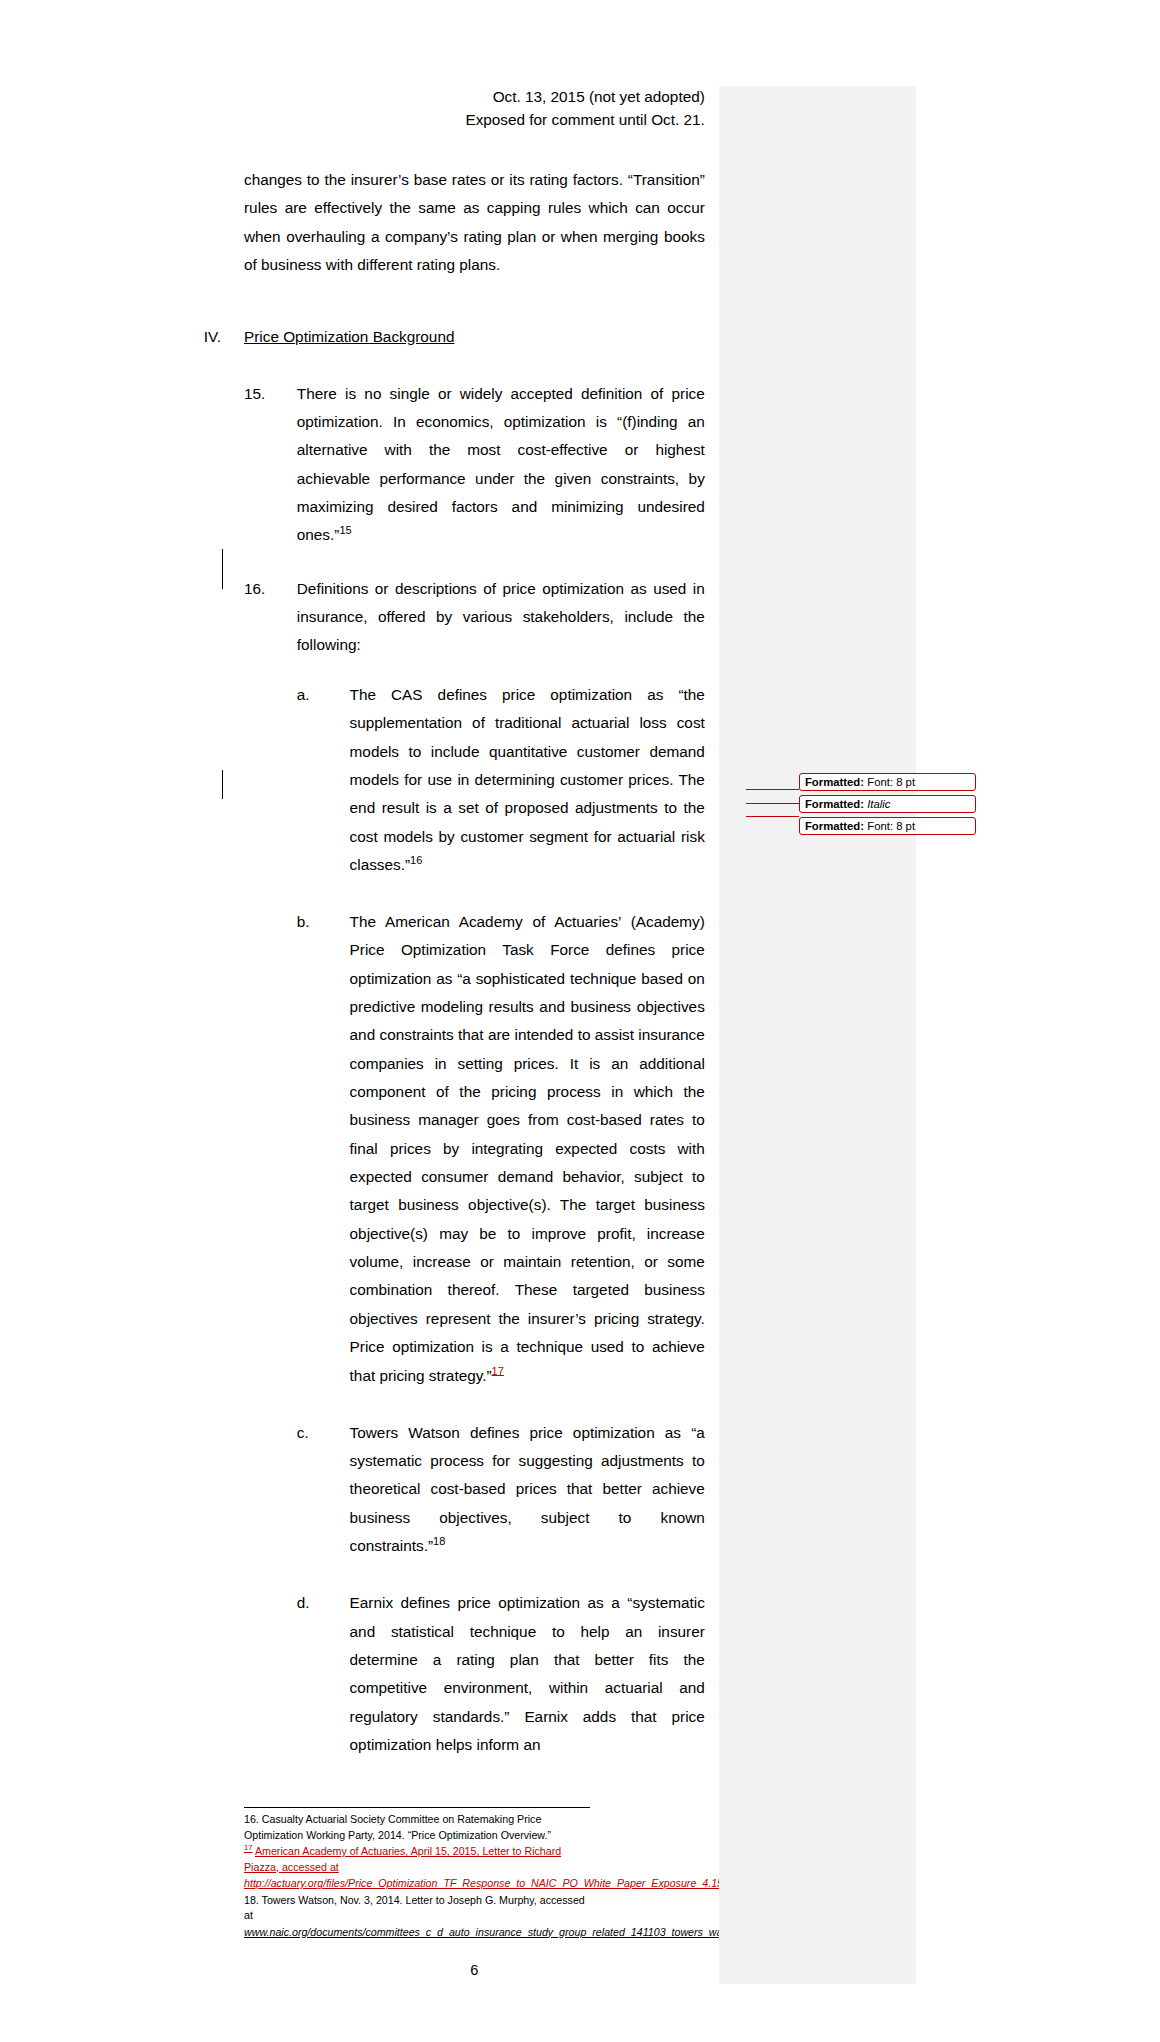Oct. 13, 2015 (not yet adopted)
Exposed for comment until Oct. 21.
changes to the insurer’s base rates or its rating factors. “Transition” rules are effectively the same as capping rules which can occur when overhauling a company’s rating plan or when merging books of business with different rating plans.
IV. Price Optimization Background
15. There is no single or widely accepted definition of price optimization. In economics, optimization is “(f)inding an alternative with the most cost-effective or highest achievable performance under the given constraints, by maximizing desired factors and minimizing undesired ones.”15
16. Definitions or descriptions of price optimization as used in insurance, offered by various stakeholders, include the following:
a. The CAS defines price optimization as “the supplementation of traditional actuarial loss cost models to include quantitative customer demand models for use in determining customer prices. The end result is a set of proposed adjustments to the cost models by customer segment for actuarial risk classes.”16
b. The American Academy of Actuaries’ (Academy) Price Optimization Task Force defines price optimization as “a sophisticated technique based on predictive modeling results and business objectives and constraints that are intended to assist insurance companies in setting prices. It is an additional component of the pricing process in which the business manager goes from cost-based rates to final prices by integrating expected costs with expected consumer demand behavior, subject to target business objective(s). The target business objective(s) may be to improve profit, increase volume, increase or maintain retention, or some combination thereof. These targeted business objectives represent the insurer’s pricing strategy. Price optimization is a technique used to achieve that pricing strategy.”17
c. Towers Watson defines price optimization as “a systematic process for suggesting adjustments to theoretical cost-based prices that better achieve business objectives, subject to known constraints.”18
d. Earnix defines price optimization as a “systematic and statistical technique to help an insurer determine a rating plan that better fits the competitive environment, within actuarial and regulatory standards.” Earnix adds that price optimization helps inform an
16. Casualty Actuarial Society Committee on Ratemaking Price Optimization Working Party, 2014. “Price Optimization Overview.”
17 American Academy of Actuaries, April 15, 2015, Letter to Richard Piazza, accessed at
http://actuary.org/files/Price_Optimization_TF_Response_to_NAIC_PO_White_Paper_Exposure_4.15.15.pdf.
18. Towers Watson, Nov. 3, 2014. Letter to Joseph G. Murphy, accessed at
www.naic.org/documents/committees_c_d_auto_insurance_study_group_related_141103_towers_watson.pdf.
6
Formatted: Font: 8 pt
Formatted: Italic
Formatted: Font: 8 pt